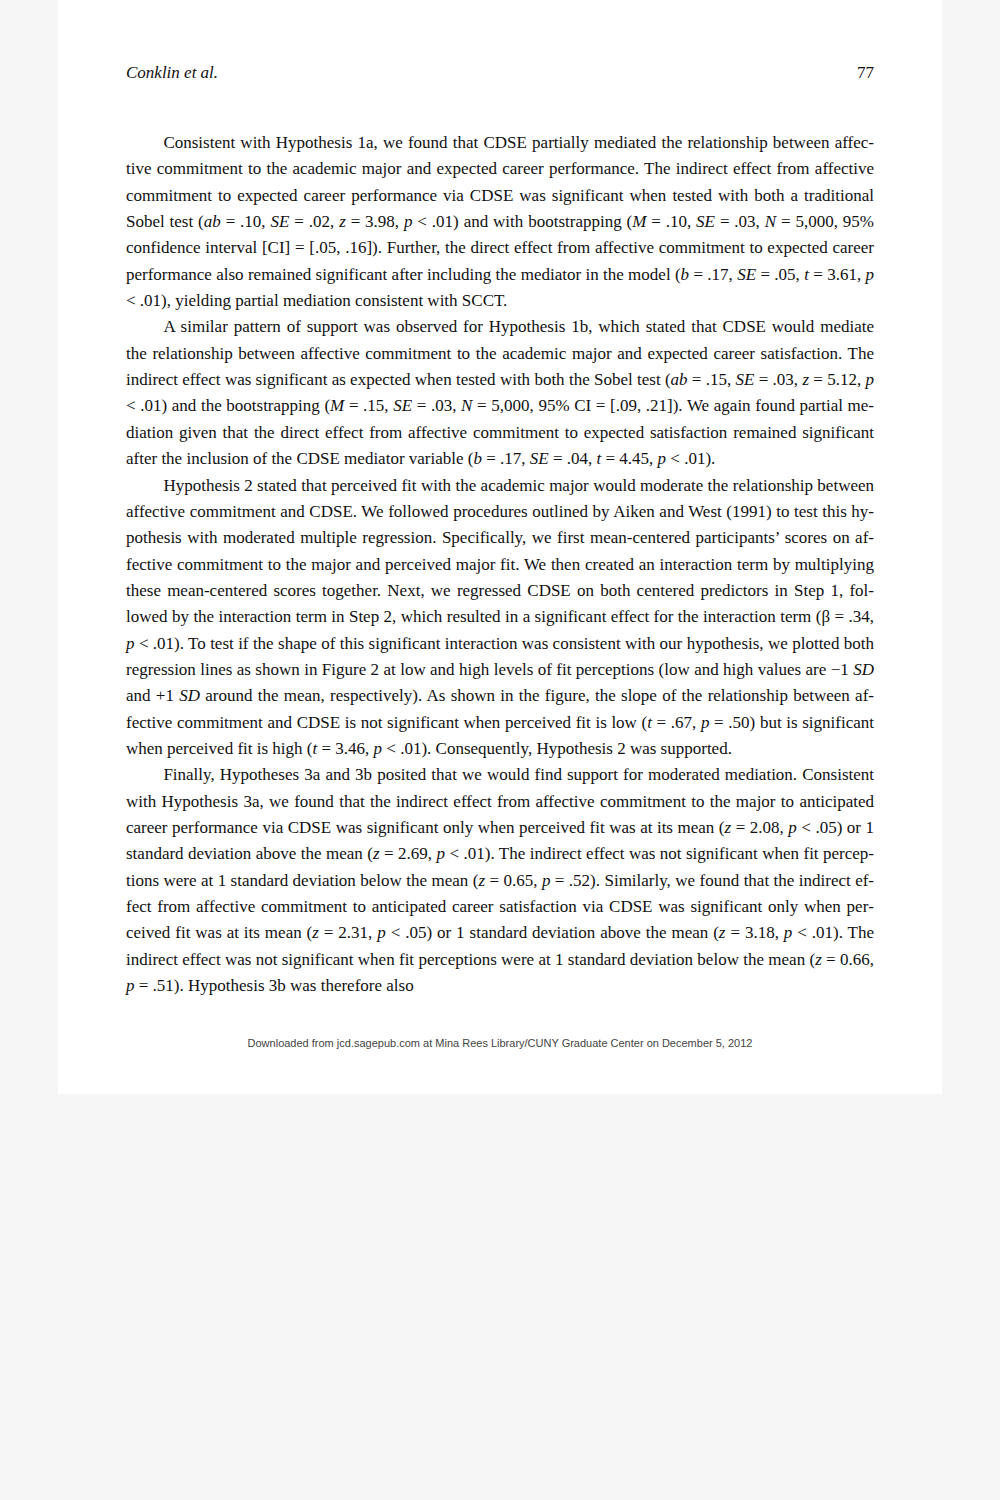Conklin et al. 77
Consistent with Hypothesis 1a, we found that CDSE partially mediated the relationship between affective commitment to the academic major and expected career performance. The indirect effect from affective commitment to expected career performance via CDSE was significant when tested with both a traditional Sobel test (ab = .10, SE = .02, z = 3.98, p < .01) and with bootstrapping (M = .10, SE = .03, N = 5,000, 95% confidence interval [CI] = [.05, .16]). Further, the direct effect from affective commitment to expected career performance also remained significant after including the mediator in the model (b = .17, SE = .05, t = 3.61, p < .01), yielding partial mediation consistent with SCCT.
A similar pattern of support was observed for Hypothesis 1b, which stated that CDSE would mediate the relationship between affective commitment to the academic major and expected career satisfaction. The indirect effect was significant as expected when tested with both the Sobel test (ab = .15, SE = .03, z = 5.12, p < .01) and the bootstrapping (M = .15, SE = .03, N = 5,000, 95% CI = [.09, .21]). We again found partial mediation given that the direct effect from affective commitment to expected satisfaction remained significant after the inclusion of the CDSE mediator variable (b = .17, SE = .04, t = 4.45, p < .01).
Hypothesis 2 stated that perceived fit with the academic major would moderate the relationship between affective commitment and CDSE. We followed procedures outlined by Aiken and West (1991) to test this hypothesis with moderated multiple regression. Specifically, we first mean-centered participants’ scores on affective commitment to the major and perceived major fit. We then created an interaction term by multiplying these mean-centered scores together. Next, we regressed CDSE on both centered predictors in Step 1, followed by the interaction term in Step 2, which resulted in a significant effect for the interaction term (β = .34, p < .01). To test if the shape of this significant interaction was consistent with our hypothesis, we plotted both regression lines as shown in Figure 2 at low and high levels of fit perceptions (low and high values are −1 SD and +1 SD around the mean, respectively). As shown in the figure, the slope of the relationship between affective commitment and CDSE is not significant when perceived fit is low (t = .67, p = .50) but is significant when perceived fit is high (t = 3.46, p < .01). Consequently, Hypothesis 2 was supported.
Finally, Hypotheses 3a and 3b posited that we would find support for moderated mediation. Consistent with Hypothesis 3a, we found that the indirect effect from affective commitment to the major to anticipated career performance via CDSE was significant only when perceived fit was at its mean (z = 2.08, p < .05) or 1 standard deviation above the mean (z = 2.69, p < .01). The indirect effect was not significant when fit perceptions were at 1 standard deviation below the mean (z = 0.65, p = .52). Similarly, we found that the indirect effect from affective commitment to anticipated career satisfaction via CDSE was significant only when perceived fit was at its mean (z = 2.31, p < .05) or 1 standard deviation above the mean (z = 3.18, p < .01). The indirect effect was not significant when fit perceptions were at 1 standard deviation below the mean (z = 0.66, p = .51). Hypothesis 3b was therefore also
Downloaded from jcd.sagepub.com at Mina Rees Library/CUNY Graduate Center on December 5, 2012